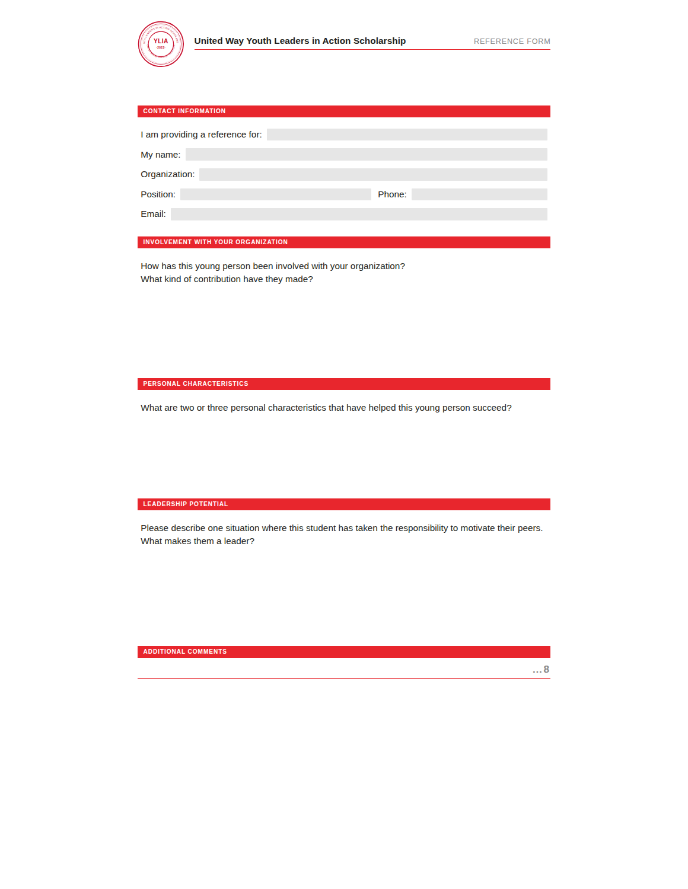YOUTH LEADERS IN ACTION SCHOLARSHIP UNITED WAY OF GREATER KNOXVILLE YLIA ·2022·
United Way Youth Leaders in Action Scholarship
REFERENCE FORM
CONTACT INFORMATION
I am providing a reference for:
My name:
Organization:
Position:
Phone:
Email:
INVOLVEMENT WITH YOUR ORGANIZATION
How has this young person been involved with your organization?
What kind of contribution have they made?
PERSONAL CHARACTERISTICS
What are two or three personal characteristics that have helped this young person succeed?
LEADERSHIP POTENTIAL
Please describe one situation where this student has taken the responsibility to motivate their peers.
What makes them a leader?
ADDITIONAL COMMENTS
…8